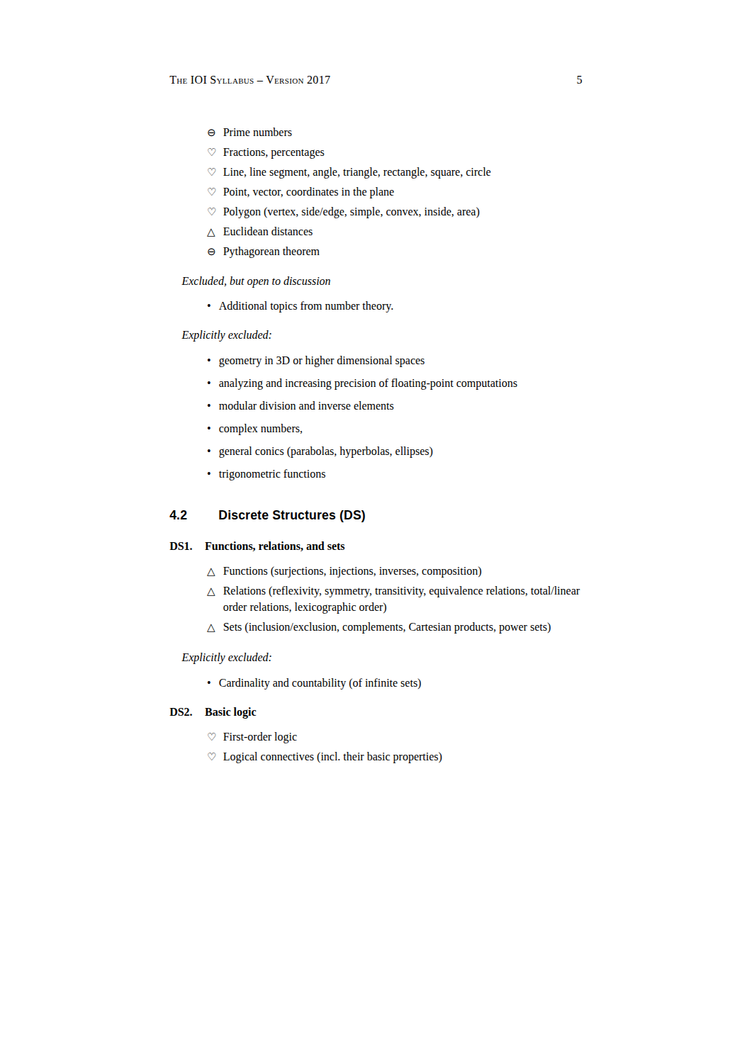The IOI Syllabus – Version 2017 5
⊖Prime numbers
♡Fractions, percentages
♡Line, line segment, angle, triangle, rectangle, square, circle
♡Point, vector, coordinates in the plane
♡Polygon (vertex, side/edge, simple, convex, inside, area)
△Euclidean distances
⊖Pythagorean theorem
Excluded, but open to discussion
Additional topics from number theory.
Explicitly excluded:
geometry in 3D or higher dimensional spaces
analyzing and increasing precision of floating-point computations
modular division and inverse elements
complex numbers,
general conics (parabolas, hyperbolas, ellipses)
trigonometric functions
4.2 Discrete Structures (DS)
DS1. Functions, relations, and sets
△Functions (surjections, injections, inverses, composition)
△Relations (reflexivity, symmetry, transitivity, equivalence relations, total/linear order relations, lexicographic order)
△Sets (inclusion/exclusion, complements, Cartesian products, power sets)
Explicitly excluded:
Cardinality and countability (of infinite sets)
DS2. Basic logic
♡First-order logic
♡Logical connectives (incl. their basic properties)